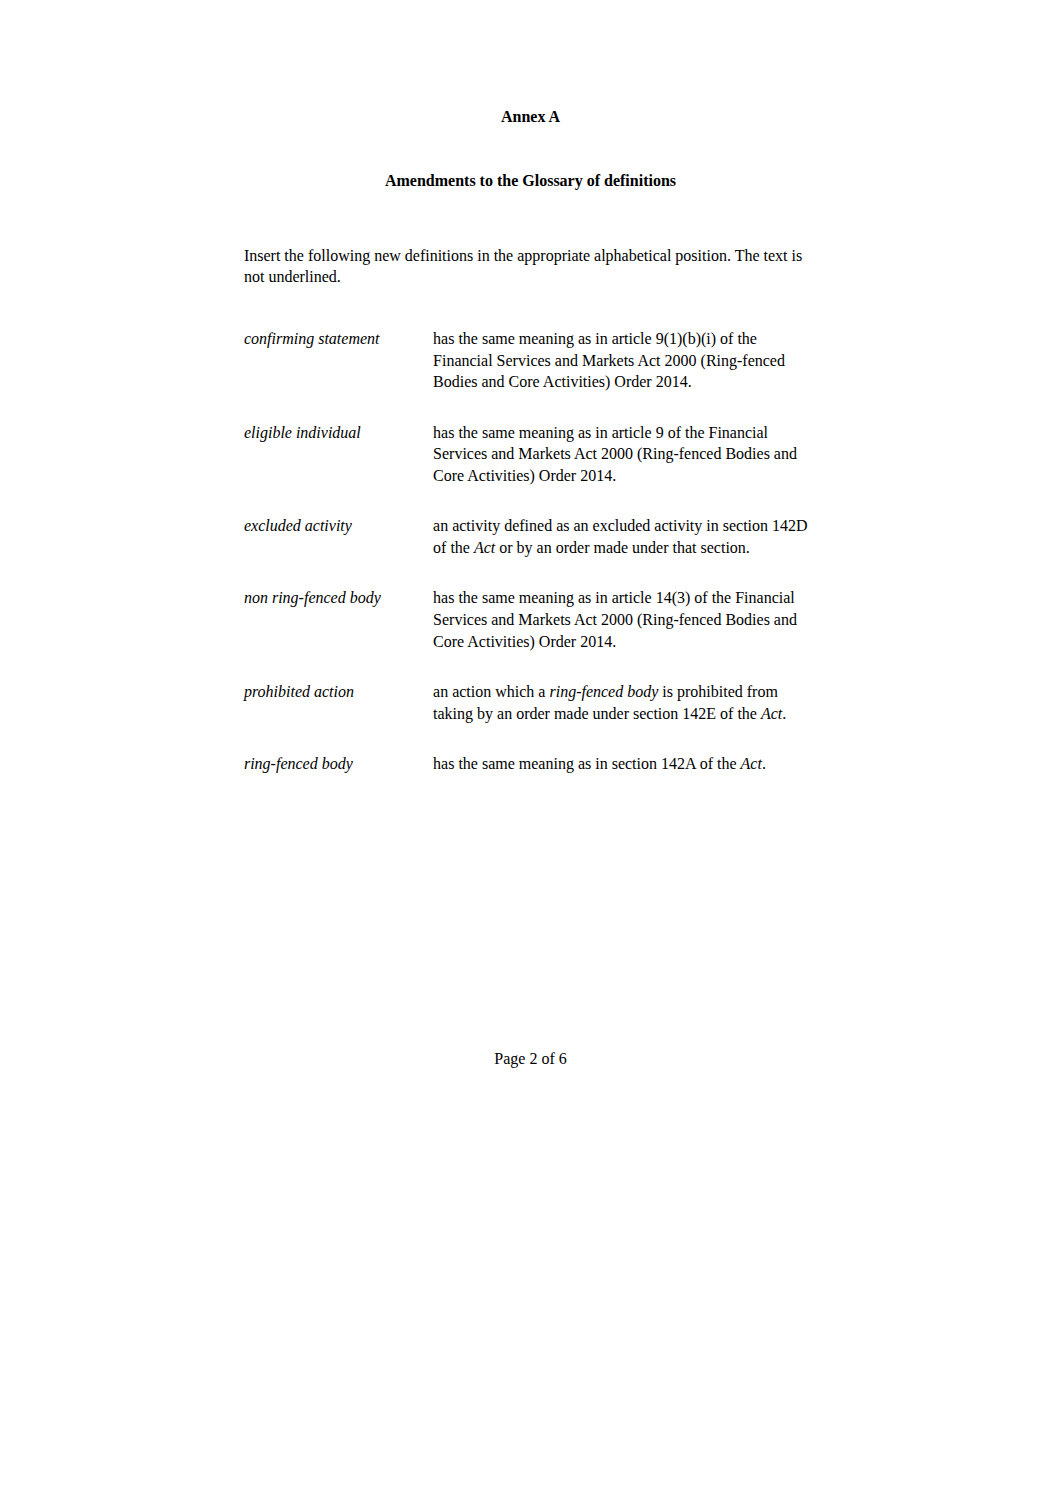Annex A
Amendments to the Glossary of definitions
Insert the following new definitions in the appropriate alphabetical position. The text is not underlined.
| confirming statement | has the same meaning as in article 9(1)(b)(i) of the Financial Services and Markets Act 2000 (Ring-fenced Bodies and Core Activities) Order 2014. |
| eligible individual | has the same meaning as in article 9 of the Financial Services and Markets Act 2000 (Ring-fenced Bodies and Core Activities) Order 2014. |
| excluded activity | an activity defined as an excluded activity in section 142D of the Act or by an order made under that section. |
| non ring-fenced body | has the same meaning as in article 14(3) of the Financial Services and Markets Act 2000 (Ring-fenced Bodies and Core Activities) Order 2014. |
| prohibited action | an action which a ring-fenced body is prohibited from taking by an order made under section 142E of the Act . |
| ring-fenced body | has the same meaning as in section 142A of the Act . |
Page 2 of 6